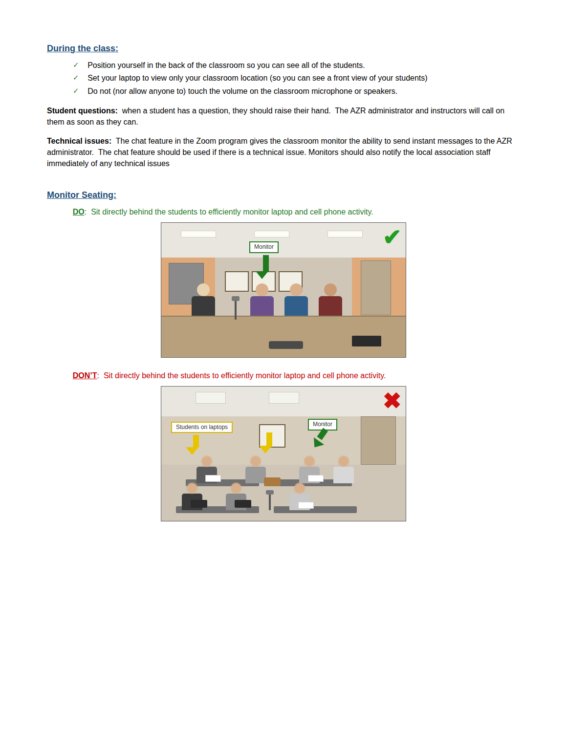During the class:
Position yourself in the back of the classroom so you can see all of the students.
Set your laptop to view only your classroom location (so you can see a front view of your students)
Do not (nor allow anyone to) touch the volume on the classroom microphone or speakers.
Student questions: when a student has a question, they should raise their hand. The AZR administrator and instructors will call on them as soon as they can.
Technical issues: The chat feature in the Zoom program gives the classroom monitor the ability to send instant messages to the AZR administrator. The chat feature should be used if there is a technical issue. Monitors should also notify the local association staff immediately of any technical issues
Monitor Seating:
DO: Sit directly behind the students to efficiently monitor laptop and cell phone activity.
Monitor
✔
DON’T: Sit directly behind the students to efficiently monitor laptop and cell phone activity.
Students on laptops
Monitor
✖